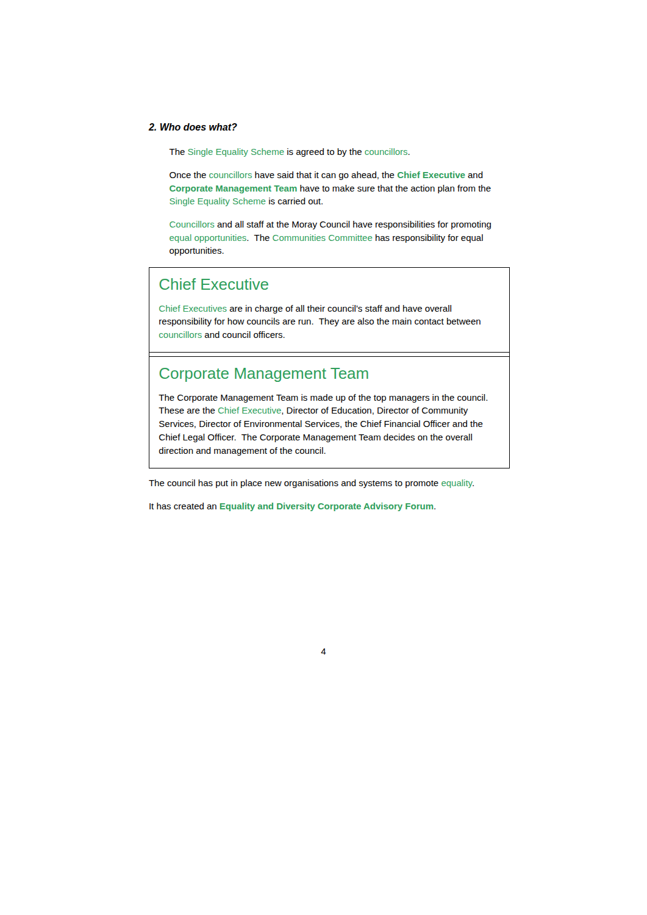2. Who does what?
The Single Equality Scheme is agreed to by the councillors.
Once the councillors have said that it can go ahead, the Chief Executive and Corporate Management Team have to make sure that the action plan from the Single Equality Scheme is carried out.
Councillors and all staff at the Moray Council have responsibilities for promoting equal opportunities. The Communities Committee has responsibility for equal opportunities.
Chief Executive
Chief Executives are in charge of all their council’s staff and have overall responsibility for how councils are run. They are also the main contact between councillors and council officers.
Corporate Management Team
The Corporate Management Team is made up of the top managers in the council. These are the Chief Executive, Director of Education, Director of Community Services, Director of Environmental Services, the Chief Financial Officer and the Chief Legal Officer. The Corporate Management Team decides on the overall direction and management of the council.
The council has put in place new organisations and systems to promote equality.
It has created an Equality and Diversity Corporate Advisory Forum.
4